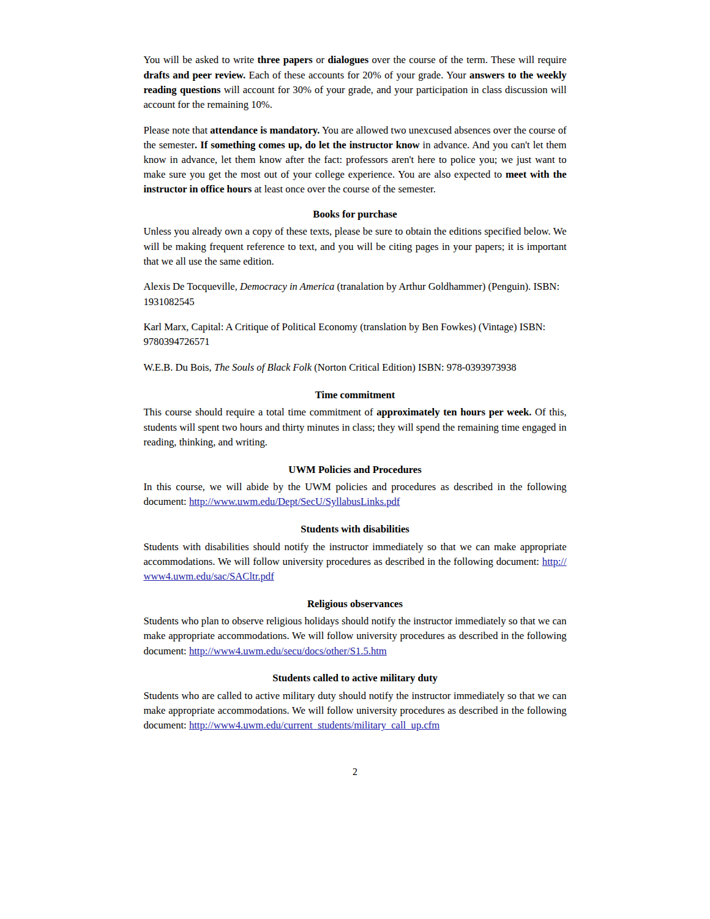You will be asked to write three papers or dialogues over the course of the term. These will require drafts and peer review. Each of these accounts for 20% of your grade. Your answers to the weekly reading questions will account for 30% of your grade, and your participation in class discussion will account for the remaining 10%.
Please note that attendance is mandatory. You are allowed two unexcused absences over the course of the semester. If something comes up, do let the instructor know in advance. And you can't let them know in advance, let them know after the fact: professors aren't here to police you; we just want to make sure you get the most out of your college experience. You are also expected to meet with the instructor in office hours at least once over the course of the semester.
Books for purchase
Unless you already own a copy of these texts, please be sure to obtain the editions specified below. We will be making frequent reference to text, and you will be citing pages in your papers; it is important that we all use the same edition.
Alexis De Tocqueville, Democracy in America (tranalation by Arthur Goldhammer) (Penguin). ISBN: 1931082545
Karl Marx, Capital: A Critique of Political Economy (translation by Ben Fowkes) (Vintage) ISBN: 9780394726571
W.E.B. Du Bois, The Souls of Black Folk (Norton Critical Edition) ISBN: 978-0393973938
Time commitment
This course should require a total time commitment of approximately ten hours per week. Of this, students will spent two hours and thirty minutes in class; they will spend the remaining time engaged in reading, thinking, and writing.
UWM Policies and Procedures
In this course, we will abide by the UWM policies and procedures as described in the following document: http://www.uwm.edu/Dept/SecU/SyllabusLinks.pdf
Students with disabilities
Students with disabilities should notify the instructor immediately so that we can make appropriate accommodations. We will follow university procedures as described in the following document: http://www4.uwm.edu/sac/SACltr.pdf
Religious observances
Students who plan to observe religious holidays should notify the instructor immediately so that we can make appropriate accommodations. We will follow university procedures as described in the following document: http://www4.uwm.edu/secu/docs/other/S1.5.htm
Students called to active military duty
Students who are called to active military duty should notify the instructor immediately so that we can make appropriate accommodations. We will follow university procedures as described in the following document: http://www4.uwm.edu/current_students/military_call_up.cfm
2